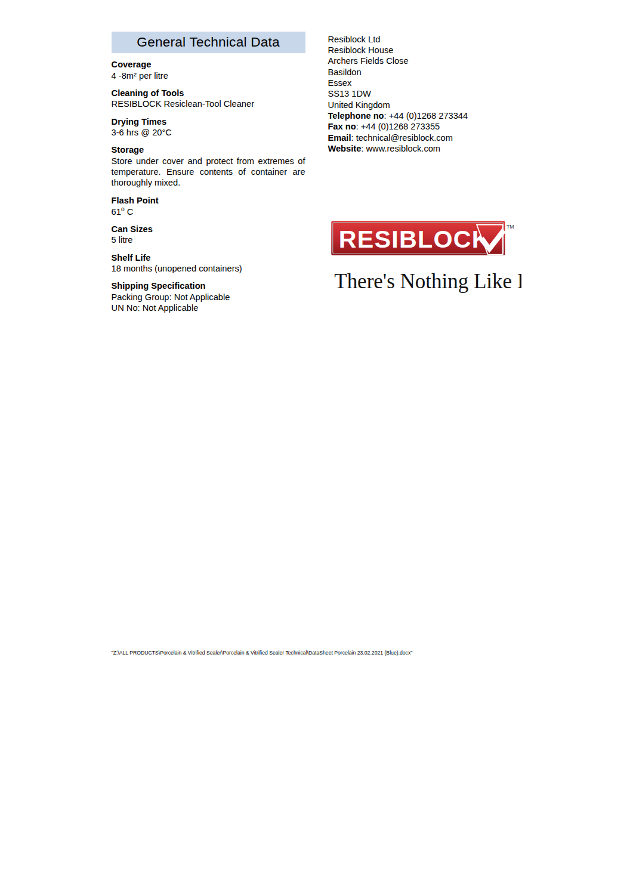General Technical Data
Coverage
4 -8m² per litre
Cleaning of Tools
RESIBLOCK Resiclean-Tool Cleaner
Drying Times
3-6 hrs @ 20°C
Storage
Store under cover and protect from extremes of temperature. Ensure contents of container are thoroughly mixed.
Flash Point
61o C
Can Sizes
5 litre
Shelf Life
18 months (unopened containers)
Shipping Specification
Packing Group: Not Applicable
UN No: Not Applicable
Resiblock Ltd
Resiblock House
Archers Fields Close
Basildon
Essex
SS13 1DW
United Kingdom
Telephone no: +44 (0)1268 273344
Fax no: +44 (0)1268 273355
Email: technical@resiblock.com
Website: www.resiblock.com
"Z:\ALL PRODUCTS\Porcelain & Vitrified Sealer\Porcelain & Vitrified Sealer Technical\DataSheet Porcelain 23.02.2021 (Blue).docx"